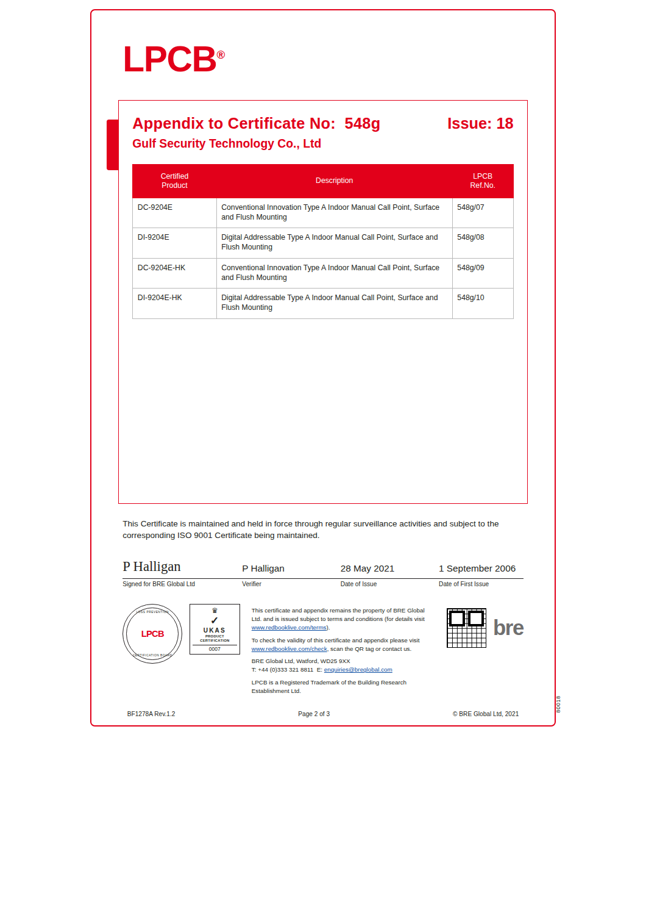LPCB®
Appendix to Certificate No: 548g
Issue: 18
Gulf Security Technology Co., Ltd
| Certified Product | Description | LPCB Ref.No. |
| --- | --- | --- |
| DC-9204E | Conventional Innovation Type A Indoor Manual Call Point, Surface and Flush Mounting | 548g/07 |
| DI-9204E | Digital Addressable Type A Indoor Manual Call Point, Surface and Flush Mounting | 548g/08 |
| DC-9204E-HK | Conventional Innovation Type A Indoor Manual Call Point, Surface and Flush Mounting | 548g/09 |
| DI-9204E-HK | Digital Addressable Type A Indoor Manual Call Point, Surface and Flush Mounting | 548g/10 |
This Certificate is maintained and held in force through regular surveillance activities and subject to the corresponding ISO 9001 Certificate being maintained.
P Halligan
P Halligan
28 May 2021
1 September 2006
Signed for BRE Global Ltd
Verifier
Date of Issue
Date of First Issue
Loss Prevention
LPCB
Certification Board
♛
✓
UKAS
PRODUCT
CERTIFICATION
0007
This certificate and appendix remains the property of BRE Global Ltd. and is issued subject to terms and conditions (for details visit www.redbooklive.com/terms).
To check the validity of this certificate and appendix please visit www.redbooklive.com/check, scan the QR tag or contact us.
BRE Global Ltd, Watford, WD25 9XX
T: +44 (0)333 321 8811 E: enquiries@breglobal.com
LPCB is a Registered Trademark of the Building Research Establishment Ltd.
bre
BF1278A Rev.1.2 Page 2 of 3 © BRE Global Ltd, 2021
80018